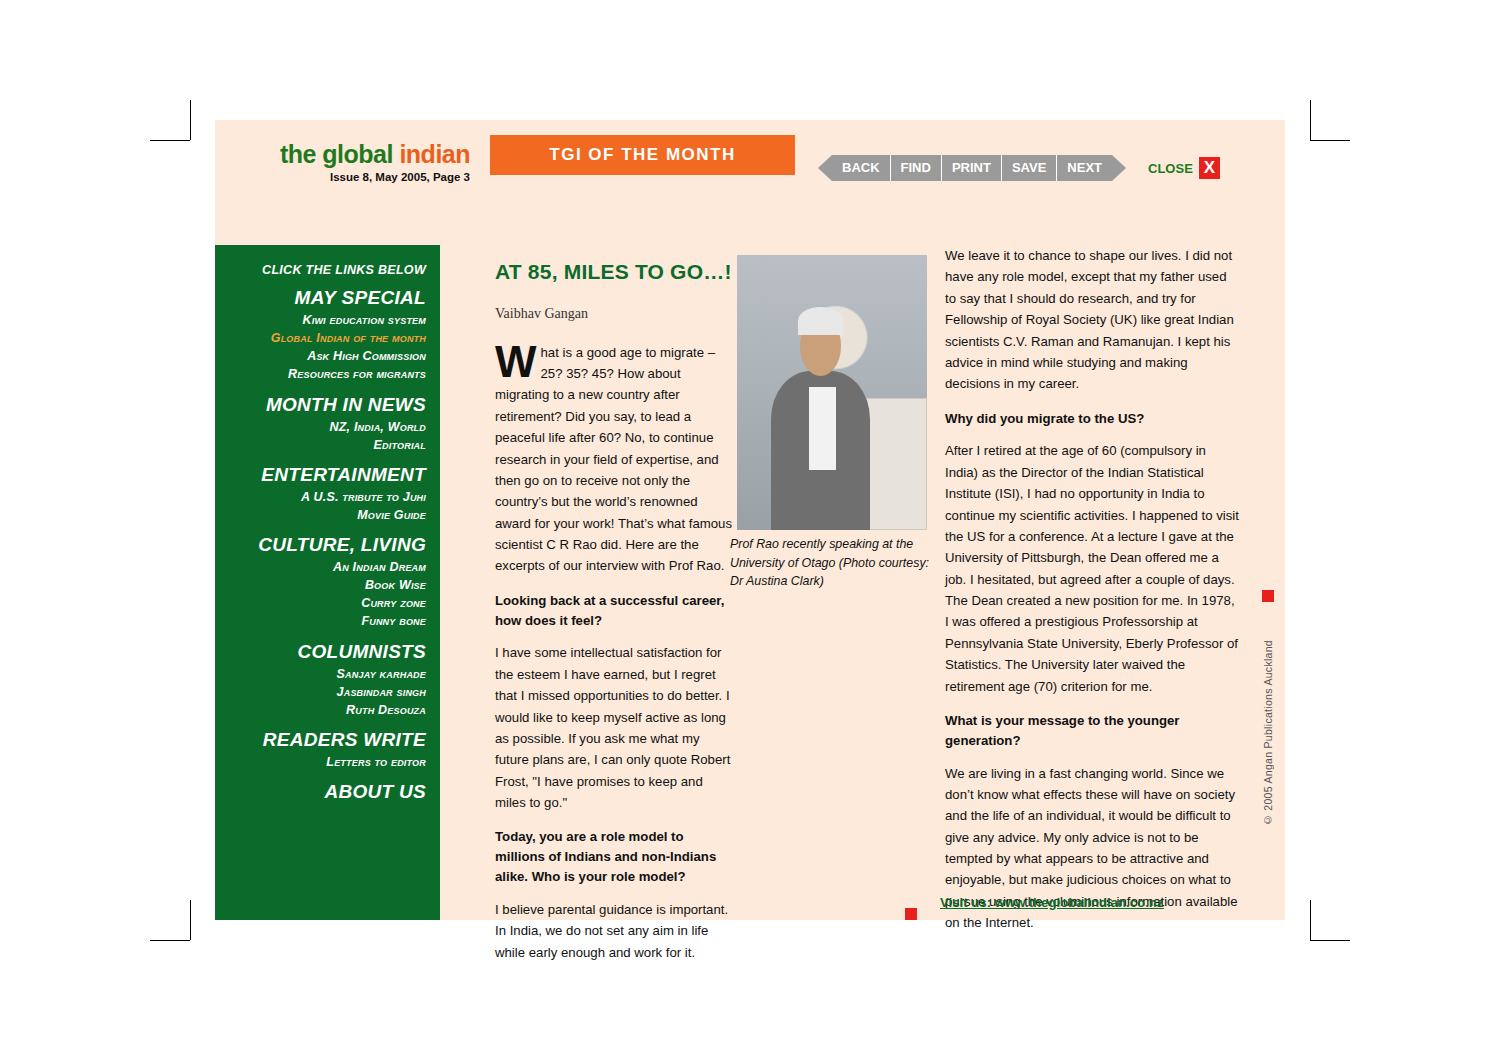the global indian
Issue 8, May 2005, Page 3
TGI OF THE MONTH
BACK FIND PRINT SAVE NEXT
CLOSE X
CLICK THE LINKS BELOW
MAY SPECIAL
Kiwi education system
Global Indian of the month
Ask High Commission
Resources for migrants
MONTH IN NEWS
NZ, India, World
Editorial
ENTERTAINMENT
A U.S. tribute to Juhi
Movie Guide
CULTURE, LIVING
An Indian Dream
Book Wise
Curry zone
Funny bone
COLUMNISTS
Sanjay karhade
Jasbindar singh
Ruth Desouza
READERS WRITE
Letters to editor
ABOUT US
IN THIS ISSUE
AT 85, MILES TO GO…!
Vaibhav Gangan
What is a good age to migrate – 25? 35? 45? How about migrating to a new country after retirement? Did you say, to lead a peaceful life after 60? No, to continue research in your field of expertise, and then go on to receive not only the country’s but the world’s renowned award for your work! That’s what famous scientist C R Rao did. Here are the excerpts of our interview with Prof Rao.
Looking back at a successful career, how does it feel?
I have some intellectual satisfaction for the esteem I have earned, but I regret that I missed opportunities to do better. I would like to keep myself active as long as possible. If you ask me what my future plans are, I can only quote Robert Frost, "I have promises to keep and miles to go."
Today, you are a role model to millions of Indians and non-Indians alike. Who is your role model?
I believe parental guidance is important. In India, we do not set any aim in life while early enough and work for it.
Prof Rao recently speaking at the University of Otago (Photo courtesy: Dr Austina Clark)
We leave it to chance to shape our lives. I did not have any role model, except that my father used to say that I should do research, and try for Fellowship of Royal Society (UK) like great Indian scientists C.V. Raman and Ramanujan. I kept his advice in mind while studying and making decisions in my career.
Why did you migrate to the US?
After I retired at the age of 60 (compulsory in India) as the Director of the Indian Statistical Institute (ISI), I had no opportunity in India to continue my scientific activities. I happened to visit the US for a conference. At a lecture I gave at the University of Pittsburgh, the Dean offered me a job. I hesitated, but agreed after a couple of days. The Dean created a new position for me. In 1978, I was offered a prestigious Professorship at Pennsylvania State University, Eberly Professor of Statistics. The University later waived the retirement age (70) criterion for me.
What is your message to the younger generation?
We are living in a fast changing world. Since we don’t know what effects these will have on society and the life of an individual, it would be difficult to give any advice. My only advice is not to be tempted by what appears to be attractive and enjoyable, but make judicious choices on what to pursue using the voluminous information available on the Internet.
Visit us: www.theglobalindian.co.nz
© 2005 Angan Publications Auckland